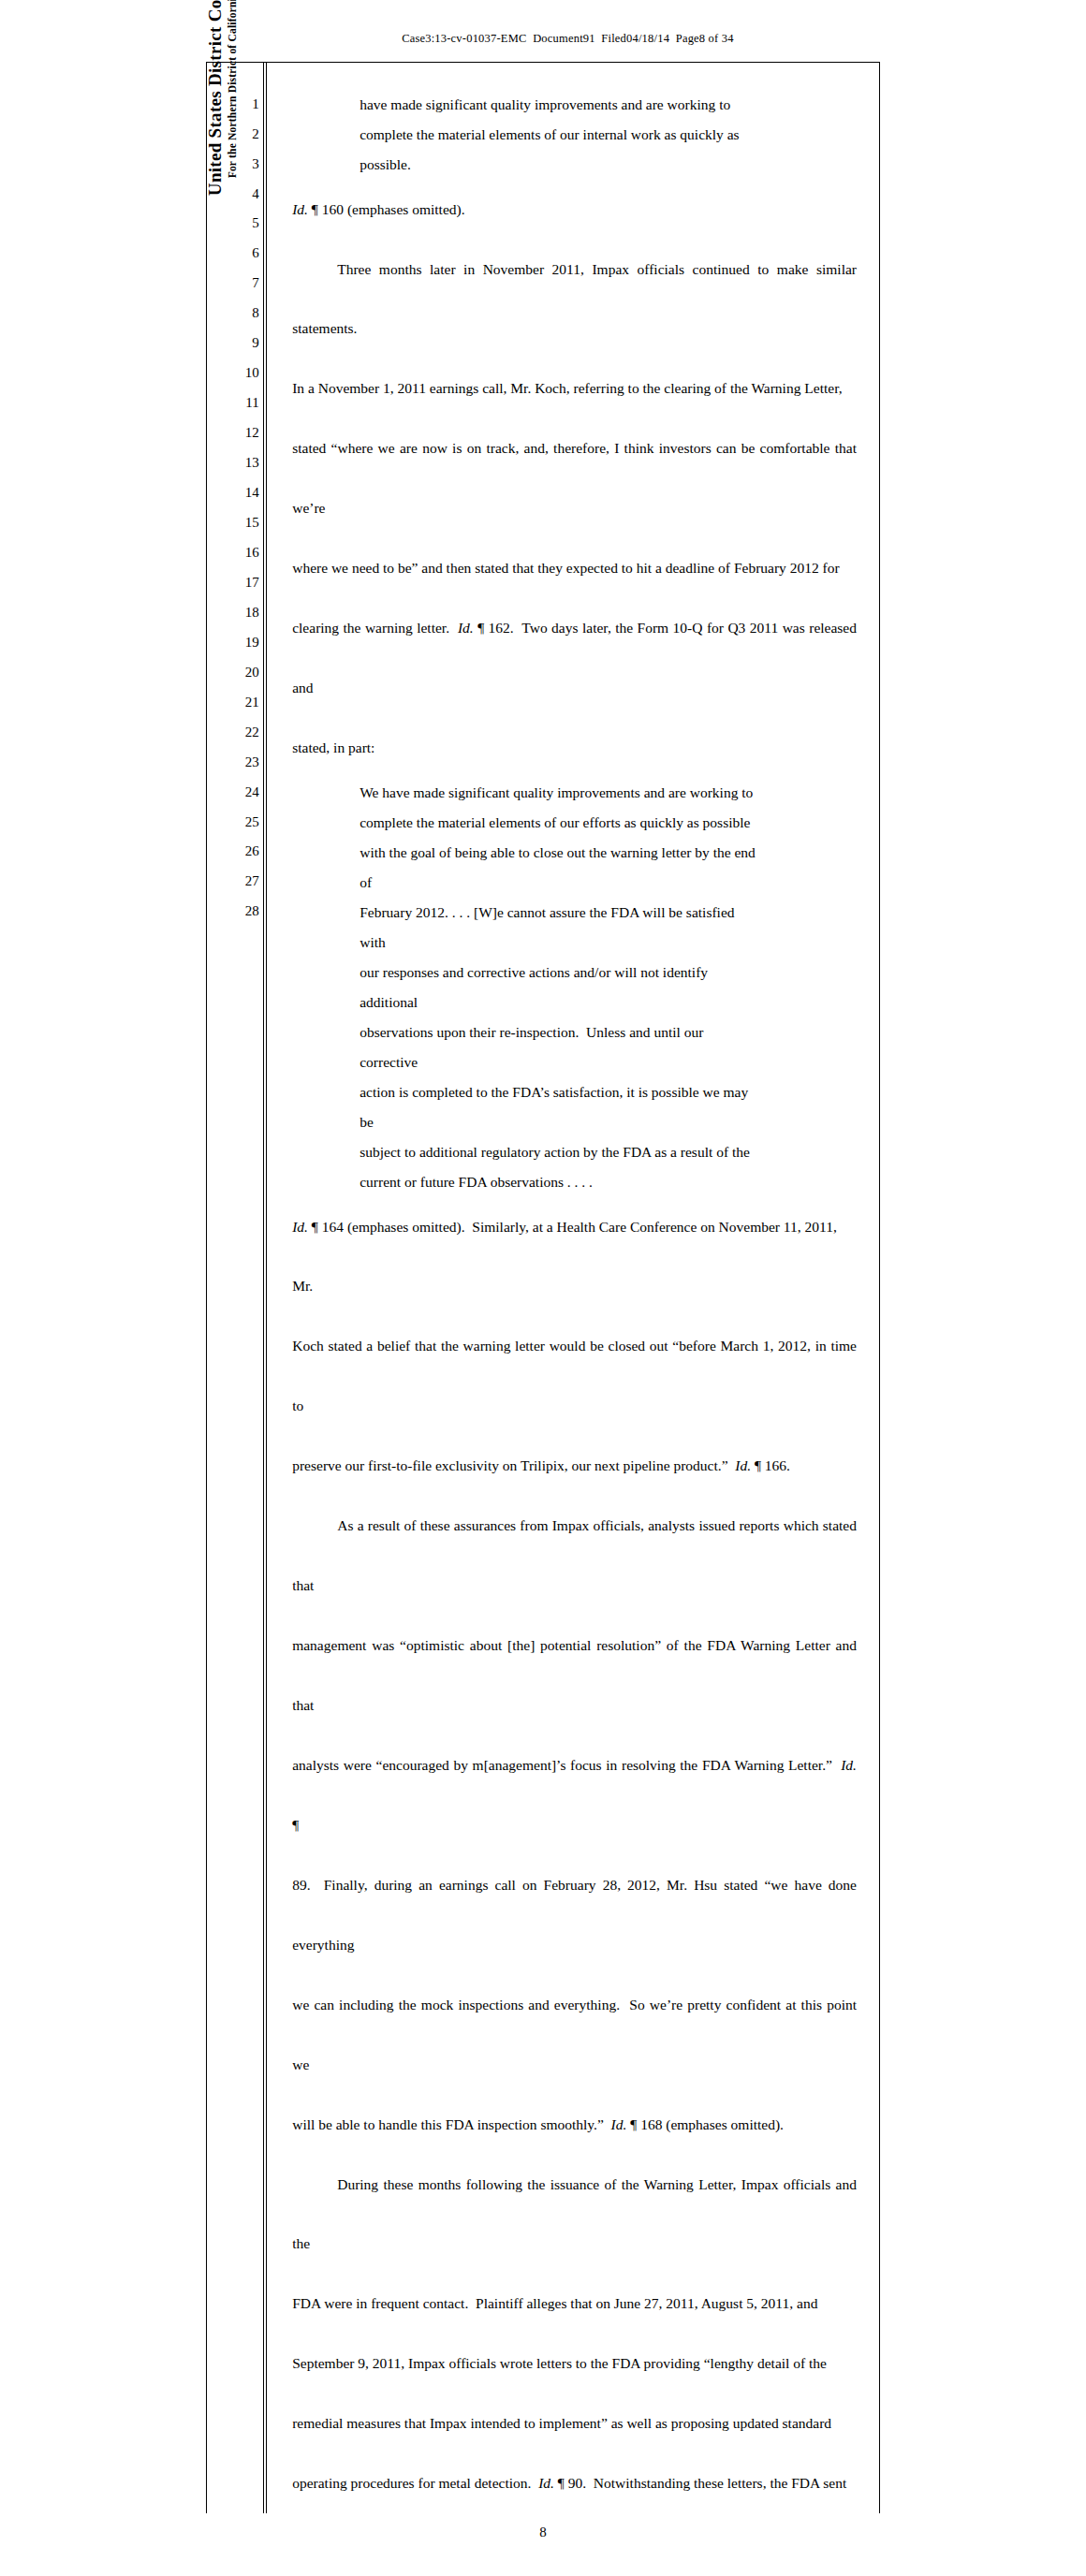Case3:13-cv-01037-EMC Document91 Filed04/18/14 Page8 of 34
1
2
3
4
5
6
7
8
9
10
11
12
13
14
15
16
17
18
19
20
21
22
23
24
25
26
27
28
United States District Court
For the Northern District of California
have made significant quality improvements and are working to
complete the material elements of our internal work as quickly as
possible.
Id. ¶ 160 (emphases omitted).
Three months later in November 2011, Impax officials continued to make similar statements.
In a November 1, 2011 earnings call, Mr. Koch, referring to the clearing of the Warning Letter,
stated “where we are now is on track, and, therefore, I think investors can be comfortable that we’re
where we need to be” and then stated that they expected to hit a deadline of February 2012 for
clearing the warning letter. Id. ¶ 162. Two days later, the Form 10-Q for Q3 2011 was released and
stated, in part:
We have made significant quality improvements and are working to
complete the material elements of our efforts as quickly as possible
with the goal of being able to close out the warning letter by the end of
February 2012. . . . [W]e cannot assure the FDA will be satisfied with
our responses and corrective actions and/or will not identify additional
observations upon their re-inspection. Unless and until our corrective
action is completed to the FDA’s satisfaction, it is possible we may be
subject to additional regulatory action by the FDA as a result of the
current or future FDA observations . . . .
Id. ¶ 164 (emphases omitted). Similarly, at a Health Care Conference on November 11, 2011, Mr.
Koch stated a belief that the warning letter would be closed out “before March 1, 2012, in time to
preserve our first-to-file exclusivity on Trilipix, our next pipeline product.” Id. ¶ 166.
As a result of these assurances from Impax officials, analysts issued reports which stated that
management was “optimistic about [the] potential resolution” of the FDA Warning Letter and that
analysts were “encouraged by m[anagement]’s focus in resolving the FDA Warning Letter.” Id. ¶
89. Finally, during an earnings call on February 28, 2012, Mr. Hsu stated “we have done everything
we can including the mock inspections and everything. So we’re pretty confident at this point we
will be able to handle this FDA inspection smoothly.” Id. ¶ 168 (emphases omitted).
During these months following the issuance of the Warning Letter, Impax officials and the
FDA were in frequent contact. Plaintiff alleges that on June 27, 2011, August 5, 2011, and
September 9, 2011, Impax officials wrote letters to the FDA providing “lengthy detail of the
remedial measures that Impax intended to implement” as well as proposing updated standard
operating procedures for metal detection. Id. ¶ 90. Notwithstanding these letters, the FDA sent
8